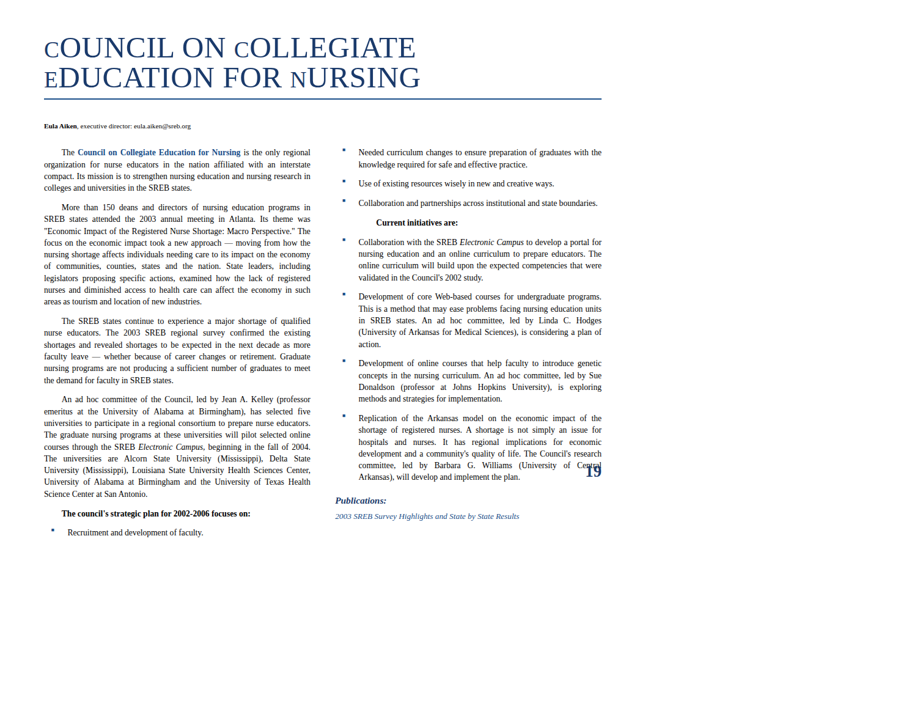COUNCIL ON COLLEGIATE
EDUCATION FOR NURSING
Eula Aiken, executive director: eula.aiken@sreb.org
The Council on Collegiate Education for Nursing is the only regional organization for nurse educators in the nation affiliated with an interstate compact. Its mission is to strengthen nursing education and nursing research in colleges and universities in the SREB states.
More than 150 deans and directors of nursing education programs in SREB states attended the 2003 annual meeting in Atlanta. Its theme was "Economic Impact of the Registered Nurse Shortage: Macro Perspective." The focus on the economic impact took a new approach — moving from how the nursing shortage affects individuals needing care to its impact on the economy of communities, counties, states and the nation. State leaders, including legislators proposing specific actions, examined how the lack of registered nurses and diminished access to health care can affect the economy in such areas as tourism and location of new industries.
The SREB states continue to experience a major shortage of qualified nurse educators. The 2003 SREB regional survey confirmed the existing shortages and revealed shortages to be expected in the next decade as more faculty leave — whether because of career changes or retirement. Graduate nursing programs are not producing a sufficient number of graduates to meet the demand for faculty in SREB states.
An ad hoc committee of the Council, led by Jean A. Kelley (professor emeritus at the University of Alabama at Birmingham), has selected five universities to participate in a regional consortium to prepare nurse educators. The graduate nursing programs at these universities will pilot selected online courses through the SREB Electronic Campus, beginning in the fall of 2004. The universities are Alcorn State University (Mississippi), Delta State University (Mississippi), Louisiana State University Health Sciences Center, University of Alabama at Birmingham and the University of Texas Health Science Center at San Antonio.
The council's strategic plan for 2002-2006 focuses on:
Recruitment and development of faculty.
Needed curriculum changes to ensure preparation of graduates with the knowledge required for safe and effective practice.
Use of existing resources wisely in new and creative ways.
Collaboration and partnerships across institutional and state boundaries.
Current initiatives are:
Collaboration with the SREB Electronic Campus to develop a portal for nursing education and an online curriculum to prepare educators. The online curriculum will build upon the expected competencies that were validated in the Council's 2002 study.
Development of core Web-based courses for undergraduate programs. This is a method that may ease problems facing nursing education units in SREB states. An ad hoc committee, led by Linda C. Hodges (University of Arkansas for Medical Sciences), is considering a plan of action.
Development of online courses that help faculty to introduce genetic concepts in the nursing curriculum. An ad hoc committee, led by Sue Donaldson (professor at Johns Hopkins University), is exploring methods and strategies for implementation.
Replication of the Arkansas model on the economic impact of the shortage of registered nurses. A shortage is not simply an issue for hospitals and nurses. It has regional implications for economic development and a community's quality of life. The Council's research committee, led by Barbara G. Williams (University of Central Arkansas), will develop and implement the plan.
Publications:
2003 SREB Survey Highlights and State by State Results
19